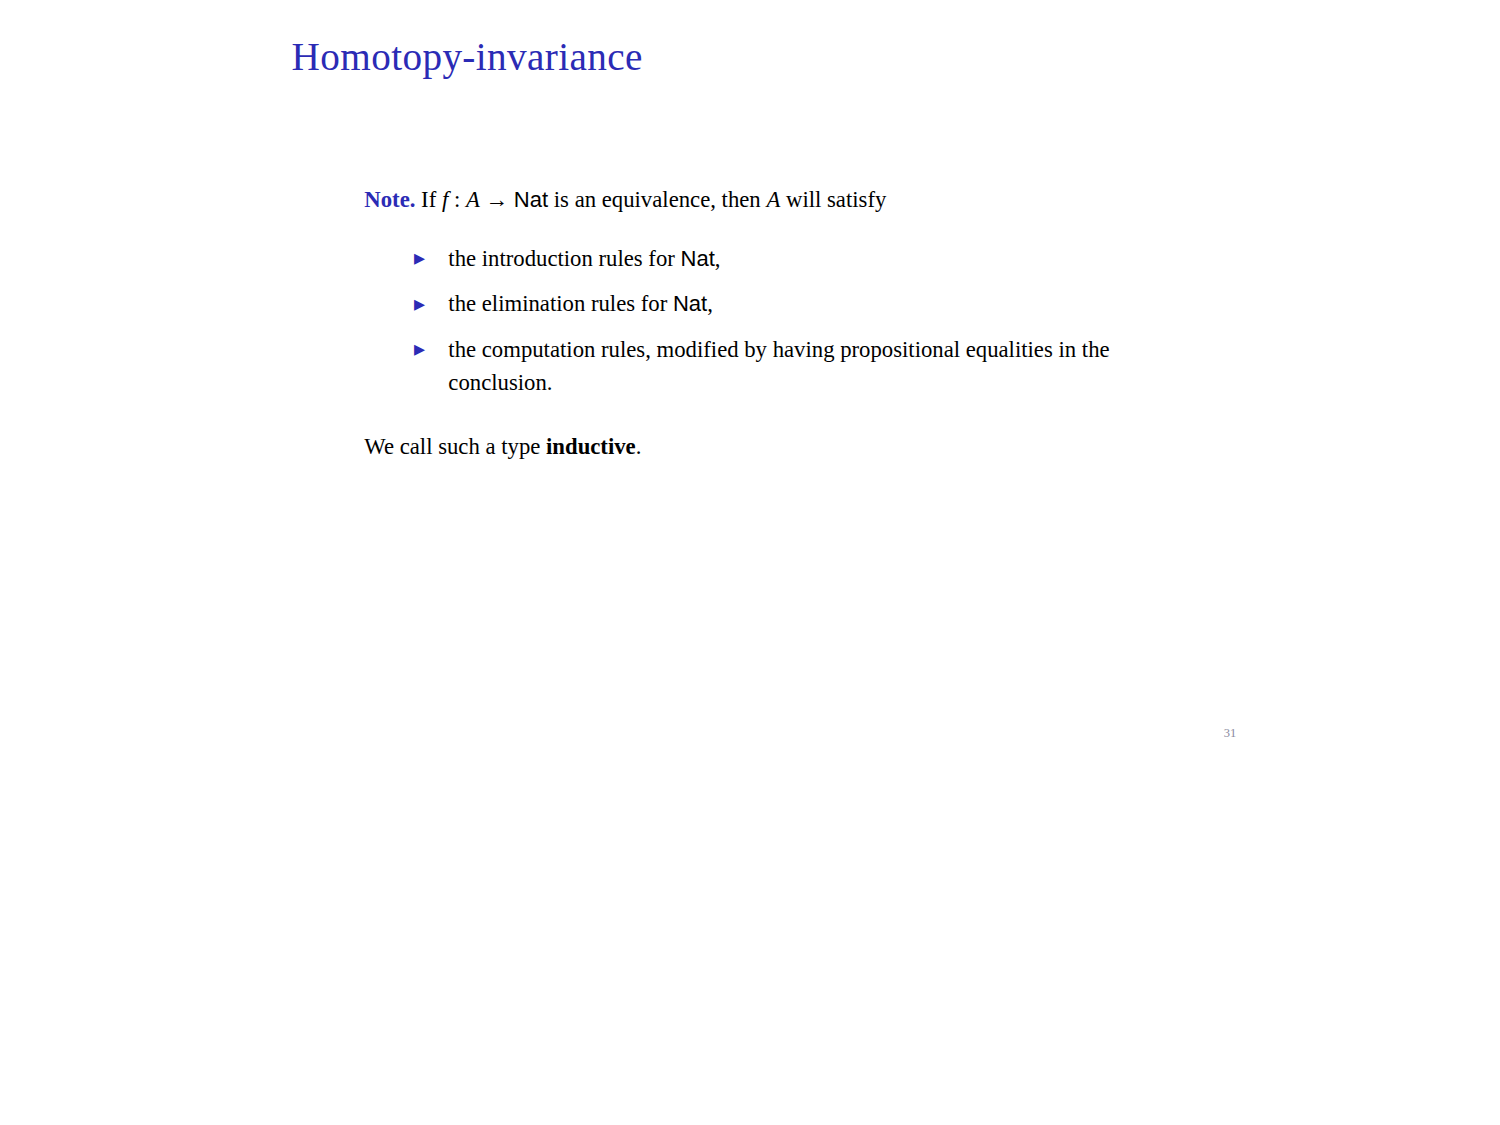Homotopy-invariance
Note. If f : A → Nat is an equivalence, then A will satisfy
the introduction rules for Nat,
the elimination rules for Nat,
the computation rules, modified by having propositional equalities in the conclusion.
We call such a type inductive.
31